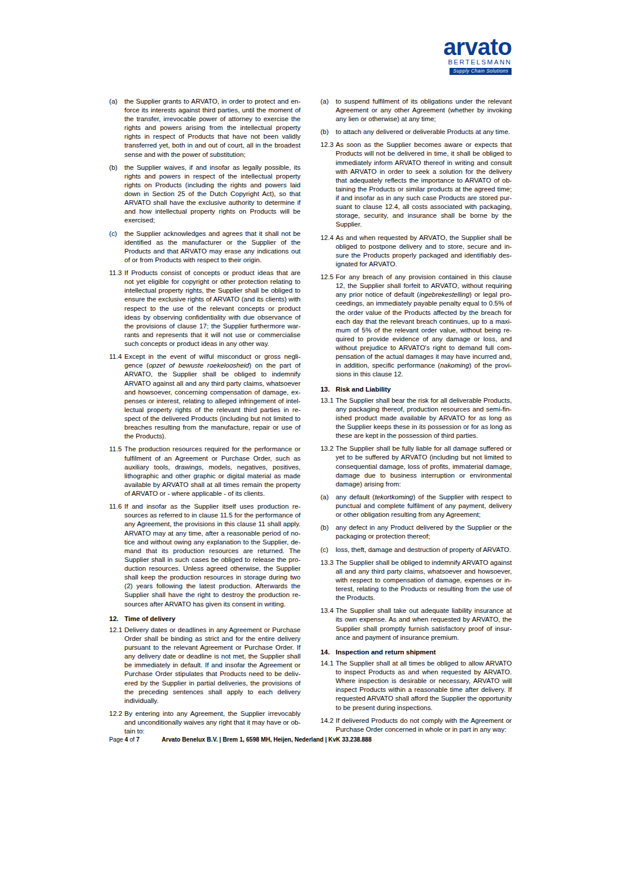arvato
BERTELSMANN
Supply Chain Solutions
(a) the Supplier grants to ARVATO, in order to protect and enforce its interests against third parties, until the moment of the transfer, irrevocable power of attorney to exercise the rights and powers arising from the intellectual property rights in respect of Products that have not been validly transferred yet, both in and out of court, all in the broadest sense and with the power of substitution;
(b) the Supplier waives, if and insofar as legally possible, its rights and powers in respect of the intellectual property rights on Products (including the rights and powers laid down in Section 25 of the Dutch Copyright Act), so that ARVATO shall have the exclusive authority to determine if and how intellectual property rights on Products will be exercised;
(c) the Supplier acknowledges and agrees that it shall not be identified as the manufacturer or the Supplier of the Products and that ARVATO may erase any indications out of or from Products with respect to their origin.
11.3 If Products consist of concepts or product ideas that are not yet eligible for copyright or other protection relating to intellectual property rights, the Supplier shall be obliged to ensure the exclusive rights of ARVATO (and its clients) with respect to the use of the relevant concepts or product ideas by observing confidentiality with due observance of the provisions of clause 17; the Supplier furthermore warrants and represents that it will not use or commercialise such concepts or product ideas in any other way.
11.4 Except in the event of wilful misconduct or gross negligence (opzet of bewuste roekeloosheid) on the part of ARVATO, the Supplier shall be obliged to indemnify ARVATO against all and any third party claims, whatsoever and howsoever, concerning compensation of damage, expenses or interest, relating to alleged infringement of intellectual property rights of the relevant third parties in respect of the delivered Products (including but not limited to breaches resulting from the manufacture, repair or use of the Products).
11.5 The production resources required for the performance or fulfilment of an Agreement or Purchase Order, such as auxiliary tools, drawings, models, negatives, positives, lithographic and other graphic or digital material as made available by ARVATO shall at all times remain the property of ARVATO or - where applicable - of its clients.
11.6 If and insofar as the Supplier itself uses production resources as referred to in clause 11.5 for the performance of any Agreement, the provisions in this clause 11 shall apply. ARVATO may at any time, after a reasonable period of notice and without owing any explanation to the Supplier, demand that its production resources are returned. The Supplier shall in such cases be obliged to release the production resources. Unless agreed otherwise, the Supplier shall keep the production resources in storage during two (2) years following the latest production. Afterwards the Supplier shall have the right to destroy the production resources after ARVATO has given its consent in writing.
12. Time of delivery
12.1 Delivery dates or deadlines in any Agreement or Purchase Order shall be binding as strict and for the entire delivery pursuant to the relevant Agreement or Purchase Order. If any delivery date or deadline is not met, the Supplier shall be immediately in default. If and insofar the Agreement or Purchase Order stipulates that Products need to be delivered by the Supplier in partial deliveries, the provisions of the preceding sentences shall apply to each delivery individually.
12.2 By entering into any Agreement, the Supplier irrevocably and unconditionally waives any right that it may have or obtain to:
(a) to suspend fulfilment of its obligations under the relevant Agreement or any other Agreement (whether by invoking any lien or otherwise) at any time;
(b) to attach any delivered or deliverable Products at any time.
12.3 As soon as the Supplier becomes aware or expects that Products will not be delivered in time, it shall be obliged to immediately inform ARVATO thereof in writing and consult with ARVATO in order to seek a solution for the delivery that adequately reflects the importance to ARVATO of obtaining the Products or similar products at the agreed time; if and insofar as in any such case Products are stored pursuant to clause 12.4, all costs associated with packaging, storage, security, and insurance shall be borne by the Supplier.
12.4 As and when requested by ARVATO, the Supplier shall be obliged to postpone delivery and to store, secure and insure the Products properly packaged and identifiably designated for ARVATO.
12.5 For any breach of any provision contained in this clause 12, the Supplier shall forfeit to ARVATO, without requiring any prior notice of default (ingebrekestelling) or legal proceedings, an immediately payable penalty equal to 0.5% of the order value of the Products affected by the breach for each day that the relevant breach continues, up to a maximum of 5% of the relevant order value, without being required to provide evidence of any damage or loss, and without prejudice to ARVATO's right to demand full compensation of the actual damages it may have incurred and, in addition, specific performance (nakoming) of the provisions in this clause 12.
13. Risk and Liability
13.1 The Supplier shall bear the risk for all deliverable Products, any packaging thereof, production resources and semi-finished product made available by ARVATO for as long as the Supplier keeps these in its possession or for as long as these are kept in the possession of third parties.
13.2 The Supplier shall be fully liable for all damage suffered or yet to be suffered by ARVATO (including but not limited to consequential damage, loss of profits, immaterial damage, damage due to business interruption or environmental damage) arising from:
(a) any default (tekortkoming) of the Supplier with respect to punctual and complete fulfilment of any payment, delivery or other obligation resulting from any Agreement;
(b) any defect in any Product delivered by the Supplier or the packaging or protection thereof;
(c) loss, theft, damage and destruction of property of ARVATO.
13.3 The Supplier shall be obliged to indemnify ARVATO against all and any third party claims, whatsoever and howsoever, with respect to compensation of damage, expenses or interest, relating to the Products or resulting from the use of the Products.
13.4 The Supplier shall take out adequate liability insurance at its own expense. As and when requested by ARVATO, the Supplier shall promptly furnish satisfactory proof of insurance and payment of insurance premium.
14. Inspection and return shipment
14.1 The Supplier shall at all times be obliged to allow ARVATO to inspect Products as and when requested by ARVATO. Where inspection is desirable or necessary, ARVATO will inspect Products within a reasonable time after delivery. If requested ARVATO shall afford the Supplier the opportunity to be present during inspections.
14.2 If delivered Products do not comply with the Agreement or Purchase Order concerned in whole or in part in any way:
Page 4 of 7 Arvato Benelux B.V. | Brem 1, 6598 MH, Heijen, Nederland | KvK 33.238.888